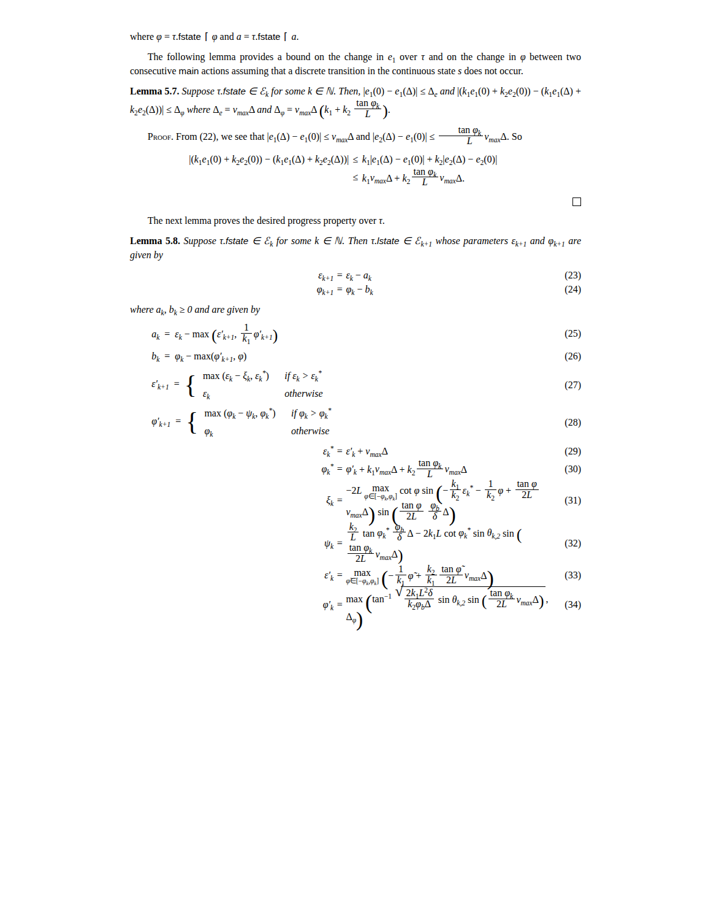where φ = τ.fstate ⌈ φ and a = τ.fstate ⌈ a.
The following lemma provides a bound on the change in e1 over τ and on the change in φ between two consecutive main actions assuming that a discrete transition in the continuous state s does not occur.
Lemma 5.7. Suppose τ. fstate ∈ ℰk for some k ∈ ℕ. Then, |e1(0) − e1(Δ)| ≤ Δe and |(k1e1(0) + k2e2(0)) − (k1e1(Δ) + k2e2(Δ))| ≤ Δφ where Δe = vmax Δ and Δφ = vmax Δ (k1 + k2 tan φk L).
Proof. From (22), we see that |e1(Δ) − e1(0)| ≤ vmax Δ and |e2(Δ) − e1(0)| ≤ tan φk L vmax Δ. So
|(k1e1(0) + k2e2(0)) − (k1e1(Δ) + k2e2(Δ))|
≤
k1|e1(Δ) − e1(0)| + k2|e2(Δ) − e2(0)|
≤
k1vmax Δ + k2tan φk L vmax Δ.
The next lemma proves the desired progress property over τ.
Lemma 5.8. Suppose τ. fstate ∈ ℰk for some k ∈ ℕ. Then τ. lstate ∈ ℰk+1 whose parameters εk+1 and φk+1 are given by
εk+1
=
εk − ak
(23)
φk+1
=
φk − bk
(24)
where ak, bk ≥ 0 and are given by
ak = εk − max (ε′k+1, 1 k1 φ′k+1)
(25)
bk = φk − max(φ′k+1, φ)
(26)
ε′k+1 = { max (εk − ξk, εk*) if εk > εk* εk otherwise
(27)
φ′k+1 = { max (φk − ψk, φk*) if φk > φk* φk otherwise
(28)
εk*
=
ε′k + vmax Δ
(29)
φk*
=
φ′k + k1vmax Δ + k2tan φk L vmax Δ
(30)
ξk
=
−2L max φ∈[−φk,φk] cot φ sin (−k1 k2 εk* − 1 k2 φ + tan φ 2L vmax Δ) sin (tan φ 2L φb δ Δ)
(31)
ψk
=
k2 L tan φk* φb δ Δ − 2k1L cot φk* sin θk,2 sin (tan φk 2L vmax Δ)
(32)
ε′k
=
max φ̃∈[−φk,φk] (−1 k1 φ̃ + k2 k1 tan φ̃2L vmax Δ)
(33)
φ′k
=
max (tan−1 2k1L2δ k2φb Δ sin θk,2 sin (tan φk 2L vmax Δ), Δφ)
(34)